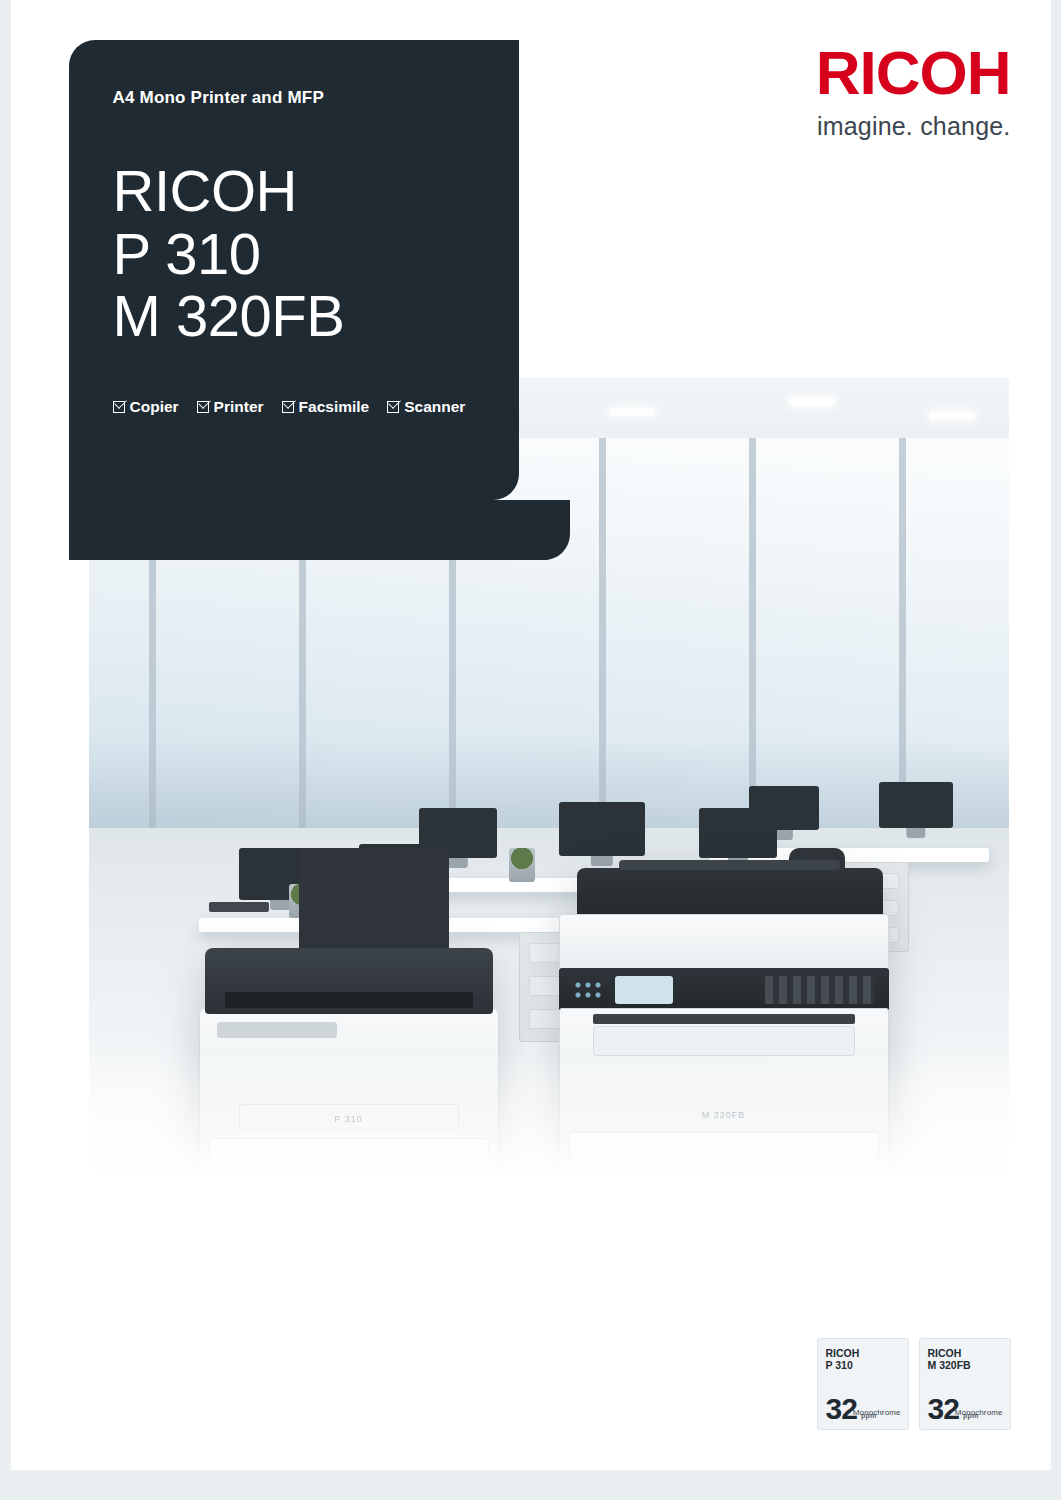RICOH
imagine. change.
P 310
RICOH
M 320FB
A4 Mono Printer and MFP
RICOH P 310 M 320FB
Copier Printer Facsimile Scanner
RICOH
P 310
32 ppm
Monochrome
RICOH
M 320FB
32 ppm
Monochrome